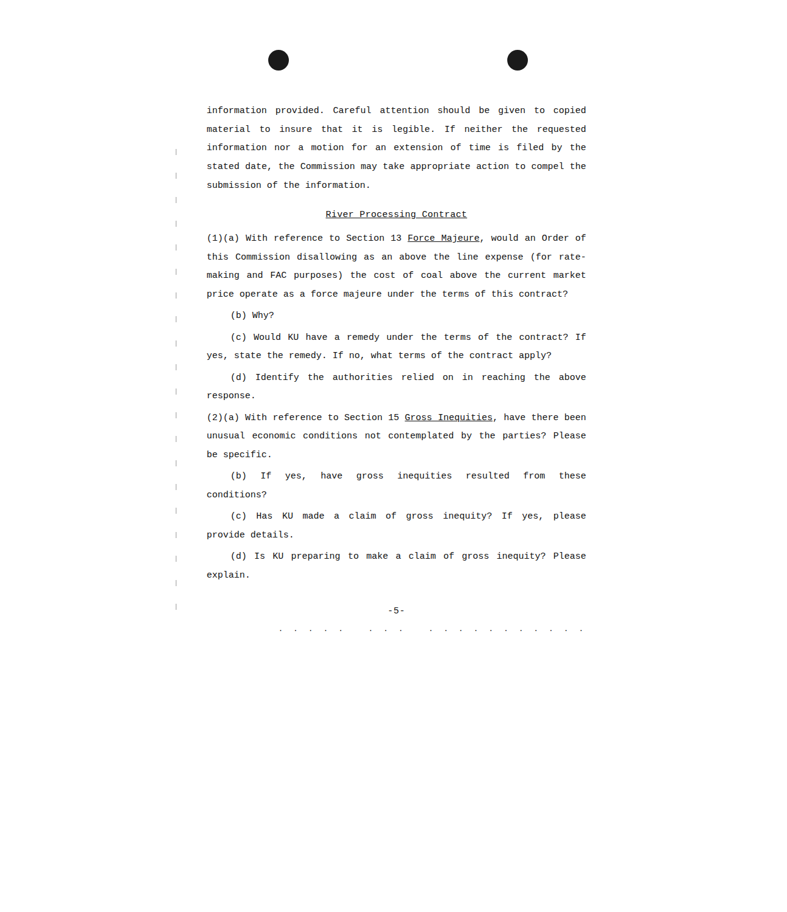information provided. Careful attention should be given to copied material to insure that it is legible. If neither the requested information nor a motion for an extension of time is filed by the stated date, the Commission may take appropriate action to compel the submission of the information.
River Processing Contract
(1)(a) With reference to Section 13 Force Majeure, would an Order of this Commission disallowing as an above the line expense (for rate-making and FAC purposes) the cost of coal above the current market price operate as a force majeure under the terms of this contract?
(b) Why?
(c) Would KU have a remedy under the terms of the contract? If yes, state the remedy. If no, what terms of the contract apply?
(d) Identify the authorities relied on in reaching the above response.
(2)(a) With reference to Section 15 Gross Inequities, have there been unusual economic conditions not contemplated by the parties? Please be specific.
(b) If yes, have gross inequities resulted from these conditions?
(c) Has KU made a claim of gross inequity? If yes, please provide details.
(d) Is KU preparing to make a claim of gross inequity? Please explain.
-5-
. . . . . . . . . . . . . . . . . . .